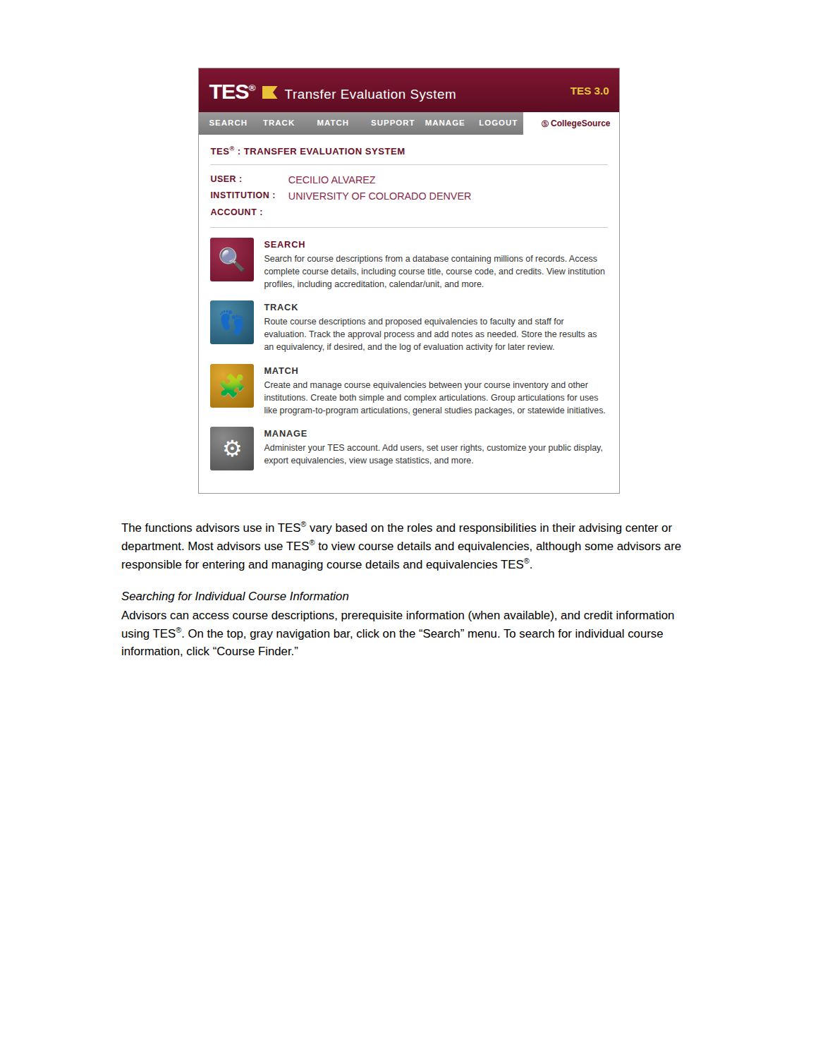TES® Transfer Evaluation System
TES 3.0
SEARCH TRACK MATCH SUPPORT MANAGE LOGOUT Ⓢ CollegeSource
TES® : TRANSFER EVALUATION SYSTEM
| USER : | CECILIO ALVAREZ |
| INSTITUTION : | UNIVERSITY OF COLORADO DENVER |
| ACCOUNT : | |
🔍
SEARCH
Search for course descriptions from a database containing millions of records. Access complete course details, including course title, course code, and credits. View institution profiles, including accreditation, calendar/unit, and more.
👣
TRACK
Route course descriptions and proposed equivalencies to faculty and staff for evaluation. Track the approval process and add notes as needed. Store the results as an equivalency, if desired, and the log of evaluation activity for later review.
🧩
MATCH
Create and manage course equivalencies between your course inventory and other institutions. Create both simple and complex articulations. Group articulations for uses like program-to-program articulations, general studies packages, or statewide initiatives.
⚙
MANAGE
Administer your TES account. Add users, set user rights, customize your public display, export equivalencies, view usage statistics, and more.
The functions advisors use in TES® vary based on the roles and responsibilities in their advising center or department. Most advisors use TES® to view course details and equivalencies, although some advisors are responsible for entering and managing course details and equivalencies TES®.
Searching for Individual Course Information
Advisors can access course descriptions, prerequisite information (when available), and credit information using TES®. On the top, gray navigation bar, click on the “Search” menu. To search for individual course information, click “Course Finder.”